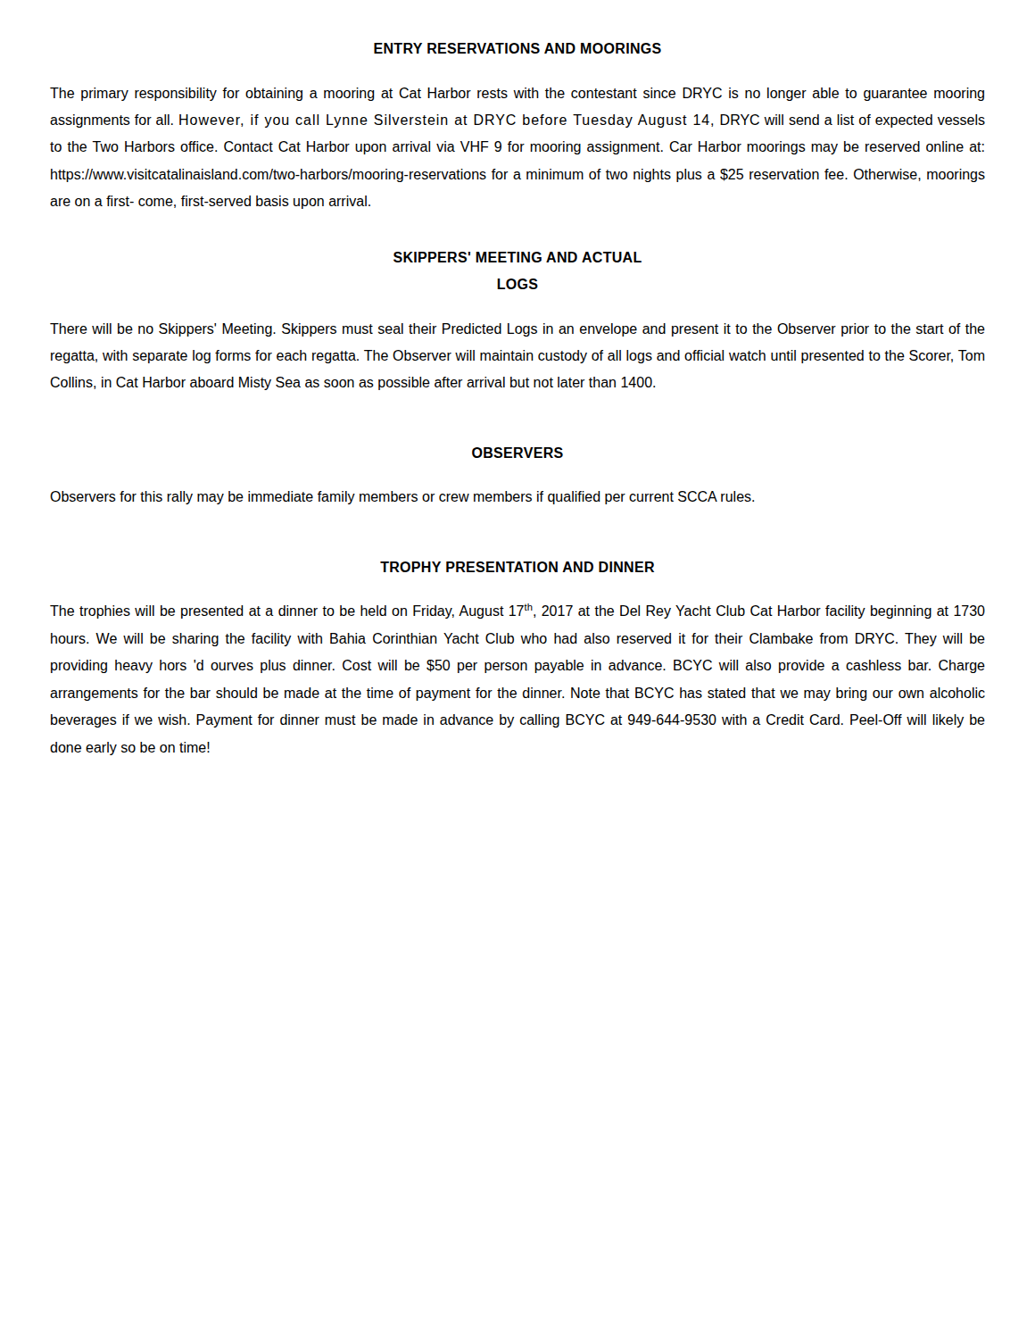ENTRY RESERVATIONS AND MOORINGS
The primary responsibility for obtaining a mooring at Cat Harbor rests with the contestant since DRYC is no longer able to guarantee mooring assignments for all. However, if you call Lynne Silverstein at DRYC before Tuesday August 14, DRYC will send a list of expected vessels to the Two Harbors office. Contact Cat Harbor upon arrival via VHF 9 for mooring assignment. Car Harbor moorings may be reserved online at: https://www.visitcatalinaisland.com/two-harbors/mooring-reservations for a minimum of two nights plus a $25 reservation fee. Otherwise, moorings are on a first- come, first-served basis upon arrival.
SKIPPERS' MEETING AND ACTUAL
LOGS
There will be no Skippers' Meeting. Skippers must seal their Predicted Logs in an envelope and present it to the Observer prior to the start of the regatta, with separate log forms for each regatta. The Observer will maintain custody of all logs and official watch until presented to the Scorer, Tom Collins, in Cat Harbor aboard Misty Sea as soon as possible after arrival but not later than 1400.
OBSERVERS
Observers for this rally may be immediate family members or crew members if qualified per current SCCA rules.
TROPHY PRESENTATION AND DINNER
The trophies will be presented at a dinner to be held on Friday, August 17th, 2017 at the Del Rey Yacht Club Cat Harbor facility beginning at 1730 hours. We will be sharing the facility with Bahia Corinthian Yacht Club who had also reserved it for their Clambake from DRYC. They will be providing heavy hors 'd ourves plus dinner. Cost will be $50 per person payable in advance. BCYC will also provide a cashless bar. Charge arrangements for the bar should be made at the time of payment for the dinner. Note that BCYC has stated that we may bring our own alcoholic beverages if we wish. Payment for dinner must be made in advance by calling BCYC at 949-644-9530 with a Credit Card. Peel-Off will likely be done early so be on time!